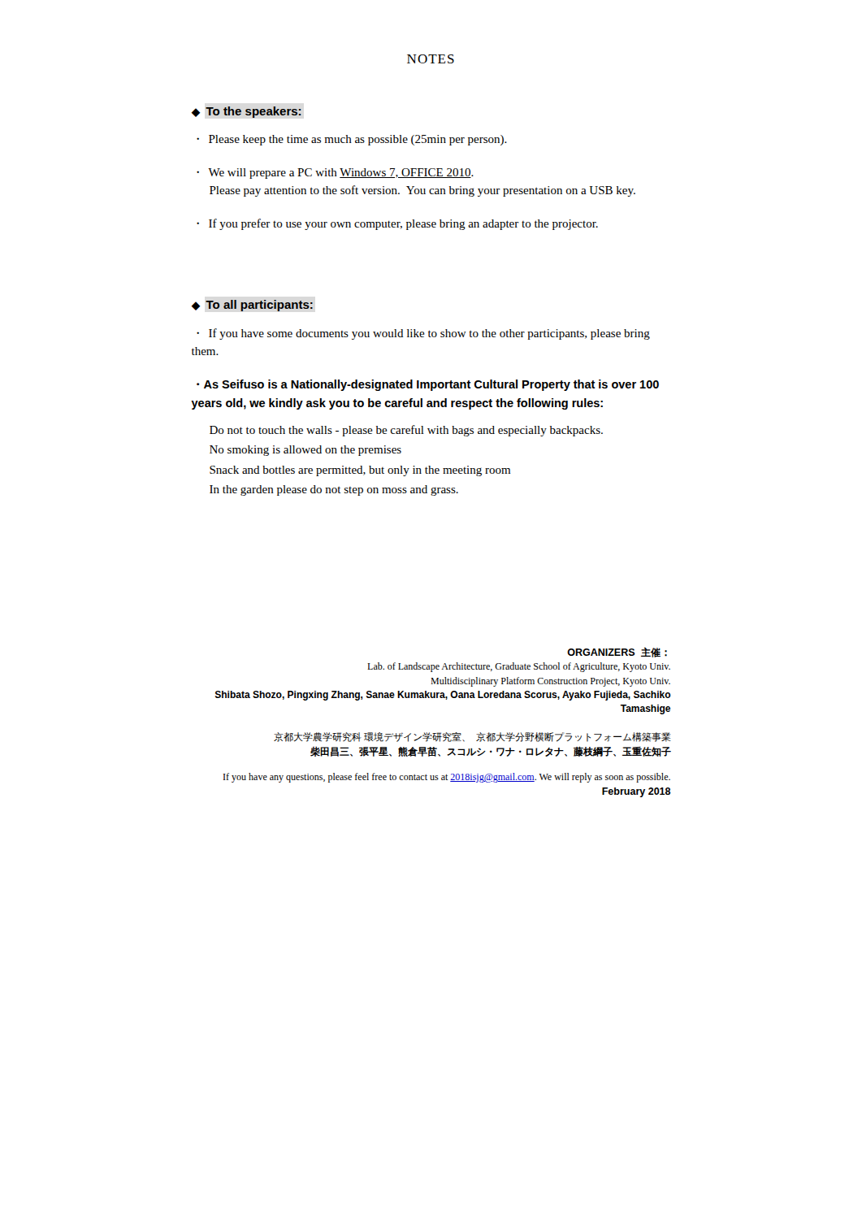NOTES
◆To the speakers:
・Please keep the time as much as possible (25min per person).
・We will prepare a PC with Windows 7, OFFICE 2010.
Please pay attention to the soft version. You can bring your presentation on a USB key.
・If you prefer to use your own computer, please bring an adapter to the projector.
◆To all participants:
・If you have some documents you would like to show to the other participants, please bring them.
・As Seifuso is a Nationally-designated Important Cultural Property that is over 100 years old, we kindly ask you to be careful and respect the following rules:
Do not to touch the walls - please be careful with bags and especially backpacks.
No smoking is allowed on the premises
Snack and bottles are permitted, but only in the meeting room
In the garden please do not step on moss and grass.
ORGANIZERS 主催：
Lab. of Landscape Architecture, Graduate School of Agriculture, Kyoto Univ.
Multidisciplinary Platform Construction Project, Kyoto Univ.
Shibata Shozo, Pingxing Zhang, Sanae Kumakura, Oana Loredana Scorus, Ayako Fujieda, Sachiko Tamashige
京都大学農学研究科 環境デザイン学研究室、 京都大学分野横断プラットフォーム構築事業
柴田昌三、張平星、熊倉早苗、スコルシ・ワナ・ロレタナ、藤枝綱子、玉重佐知子
If you have any questions, please feel free to contact us at 2018isjg@gmail.com. We will reply as soon as possible.
February 2018